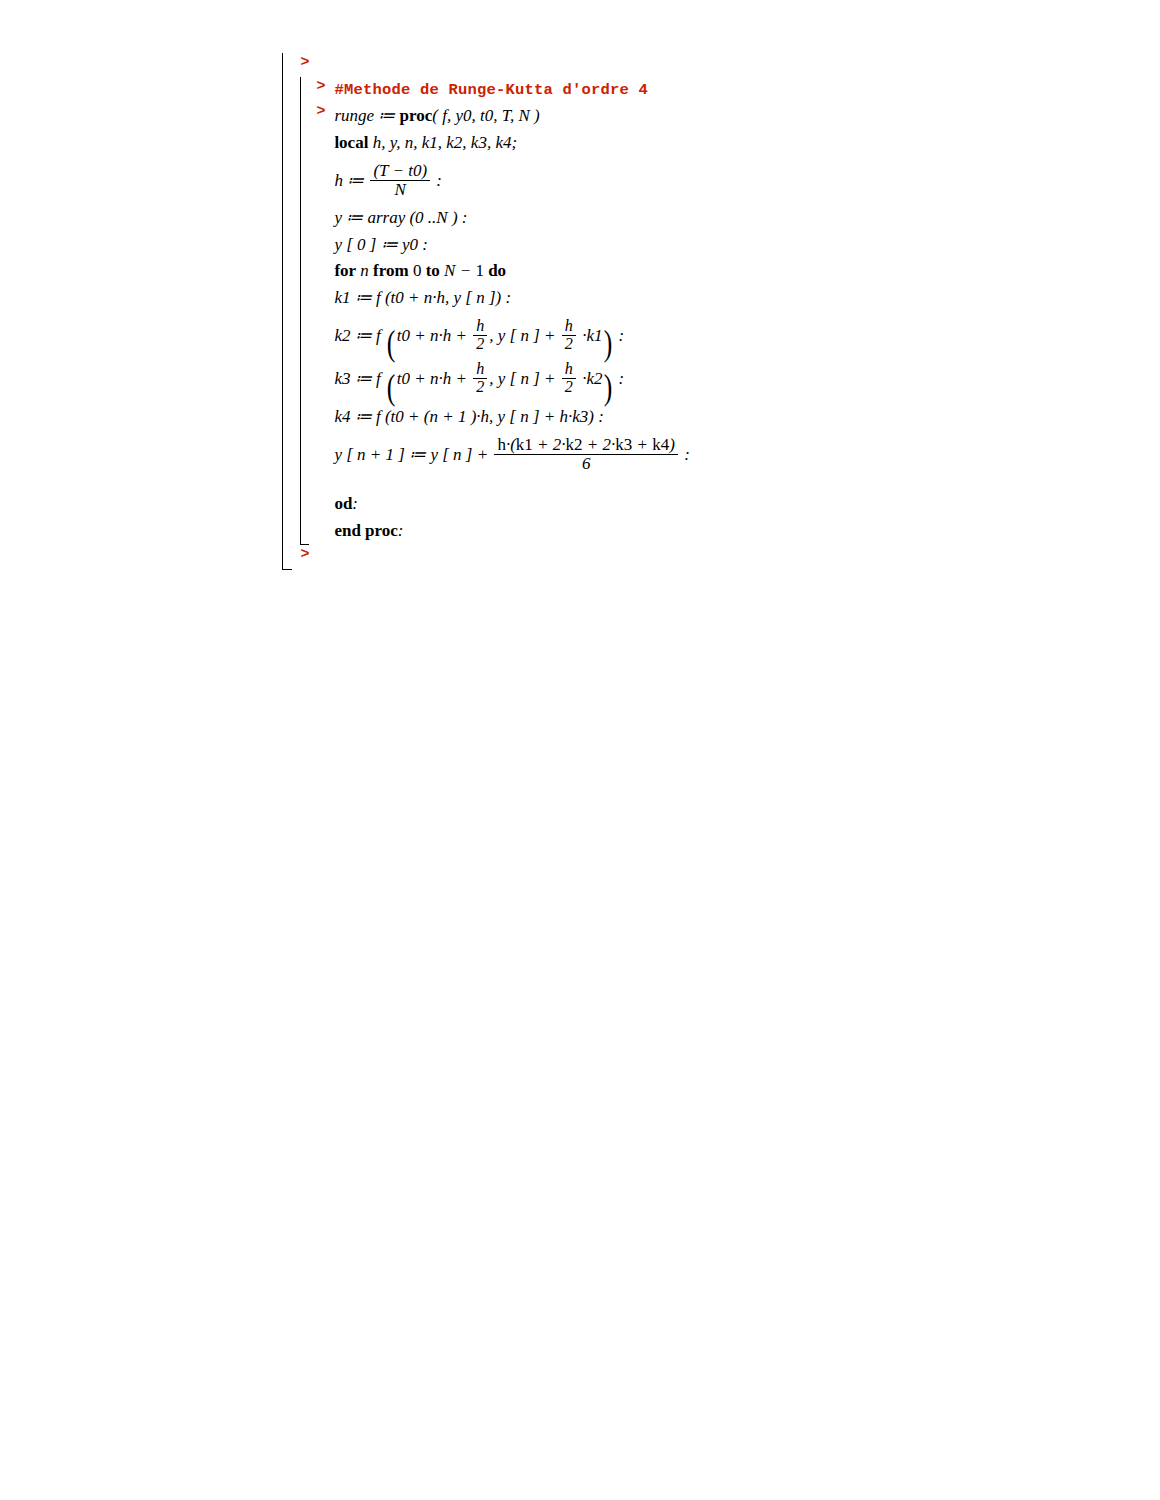>
>
#Methode de Runge-Kutta d'ordre 4
>
runge ≔ proc( f, y0, t0, T, N )
local h, y, n, k1, k2, k3, k4;
h ≔ (T − t0) N :
y ≔ array (0 ..N ) :
y [ 0 ] ≔ y0 :
for n from 0 to N − 1 do
k1 ≔ f (t0 + n·h, y [ n ]) :
k2 ≔ f (t0 + n·h + h 2, y [ n ] + h 2 ·k1) :
k3 ≔ f (t0 + n·h + h 2, y [ n ] + h 2 ·k2) :
k4 ≔ f (t0 + (n + 1 )·h, y [ n ] + h·k3) :
y [ n + 1 ] ≔ y [ n ] + h·(k1 + 2·k2 + 2·k3 + k4) 6 :
od:
end proc:
>